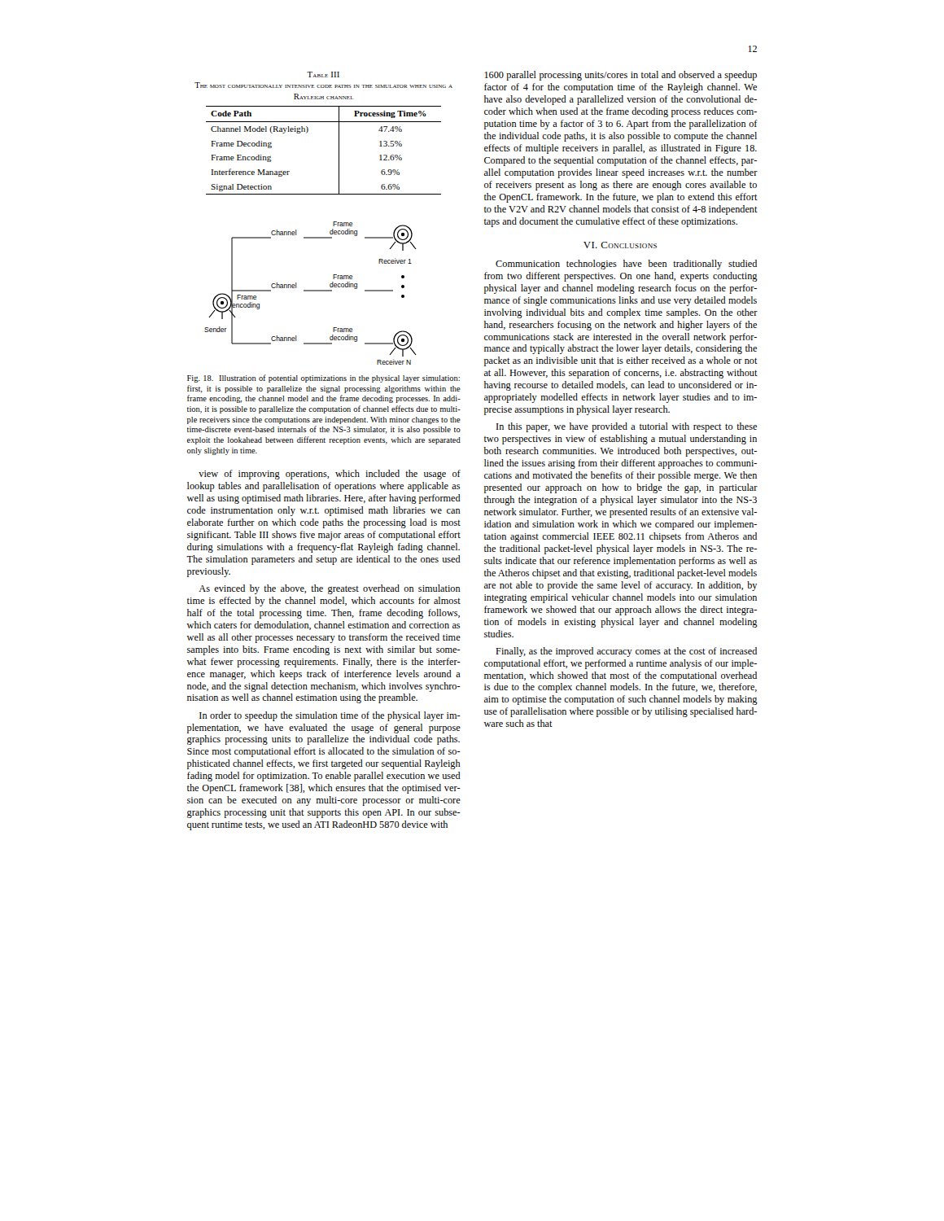12
Table III The most computationally intensive code paths in the simulator when using a Rayleigh channel
| Code Path | Processing Time% |
| --- | --- |
| Channel Model (Rayleigh) | 47.4% |
| Frame Decoding | 13.5% |
| Frame Encoding | 12.6% |
| Interference Manager | 6.9% |
| Signal Detection | 6.6% |
Sender Frame encoding Channel Frame decoding Receiver 1 Channel Frame decoding Channel Frame decoding Receiver N
Fig. 18. Illustration of potential optimizations in the physical layer simulation: first, it is possible to parallelize the signal processing algorithms within the frame encoding, the channel model and the frame decoding processes. In addition, it is possible to parallelize the computation of channel effects due to multiple receivers since the computations are independent. With minor changes to the time-discrete event-based internals of the NS-3 simulator, it is also possible to exploit the lookahead between different reception events, which are separated only slightly in time.
view of improving operations, which included the usage of lookup tables and parallelisation of operations where applicable as well as using optimised math libraries. Here, after having performed code instrumentation only w.r.t. optimised math libraries we can elaborate further on which code paths the processing load is most significant. Table III shows five major areas of computational effort during simulations with a frequency-flat Rayleigh fading channel. The simulation parameters and setup are identical to the ones used previously.
As evinced by the above, the greatest overhead on simulation time is effected by the channel model, which accounts for almost half of the total processing time. Then, frame decoding follows, which caters for demodulation, channel estimation and correction as well as all other processes necessary to transform the received time samples into bits. Frame encoding is next with similar but somewhat fewer processing requirements. Finally, there is the interference manager, which keeps track of interference levels around a node, and the signal detection mechanism, which involves synchronisation as well as channel estimation using the preamble.
In order to speedup the simulation time of the physical layer implementation, we have evaluated the usage of general purpose graphics processing units to parallelize the individual code paths. Since most computational effort is allocated to the simulation of sophisticated channel effects, we first targeted our sequential Rayleigh fading model for optimization. To enable parallel execution we used the OpenCL framework [38], which ensures that the optimised version can be executed on any multi-core processor or multi-core graphics processing unit that supports this open API. In our subsequent runtime tests, we used an ATI RadeonHD 5870 device with
1600 parallel processing units/cores in total and observed a speedup factor of 4 for the computation time of the Rayleigh channel. We have also developed a parallelized version of the convolutional decoder which when used at the frame decoding process reduces computation time by a factor of 3 to 6. Apart from the parallelization of the individual code paths, it is also possible to compute the channel effects of multiple receivers in parallel, as illustrated in Figure 18. Compared to the sequential computation of the channel effects, parallel computation provides linear speed increases w.r.t. the number of receivers present as long as there are enough cores available to the OpenCL framework. In the future, we plan to extend this effort to the V2V and R2V channel models that consist of 4-8 independent taps and document the cumulative effect of these optimizations.
VI. Conclusions
Communication technologies have been traditionally studied from two different perspectives. On one hand, experts conducting physical layer and channel modeling research focus on the performance of single communications links and use very detailed models involving individual bits and complex time samples. On the other hand, researchers focusing on the network and higher layers of the communications stack are interested in the overall network performance and typically abstract the lower layer details, considering the packet as an indivisible unit that is either received as a whole or not at all. However, this separation of concerns, i.e. abstracting without having recourse to detailed models, can lead to unconsidered or inappropriately modelled effects in network layer studies and to imprecise assumptions in physical layer research.
In this paper, we have provided a tutorial with respect to these two perspectives in view of establishing a mutual understanding in both research communities. We introduced both perspectives, outlined the issues arising from their different approaches to communications and motivated the benefits of their possible merge. We then presented our approach on how to bridge the gap, in particular through the integration of a physical layer simulator into the NS-3 network simulator. Further, we presented results of an extensive validation and simulation work in which we compared our implementation against commercial IEEE 802.11 chipsets from Atheros and the traditional packet-level physical layer models in NS-3. The results indicate that our reference implementation performs as well as the Atheros chipset and that existing, traditional packet-level models are not able to provide the same level of accuracy. In addition, by integrating empirical vehicular channel models into our simulation framework we showed that our approach allows the direct integration of models in existing physical layer and channel modeling studies.
Finally, as the improved accuracy comes at the cost of increased computational effort, we performed a runtime analysis of our implementation, which showed that most of the computational overhead is due to the complex channel models. In the future, we, therefore, aim to optimise the computation of such channel models by making use of parallelisation where possible or by utilising specialised hardware such as that